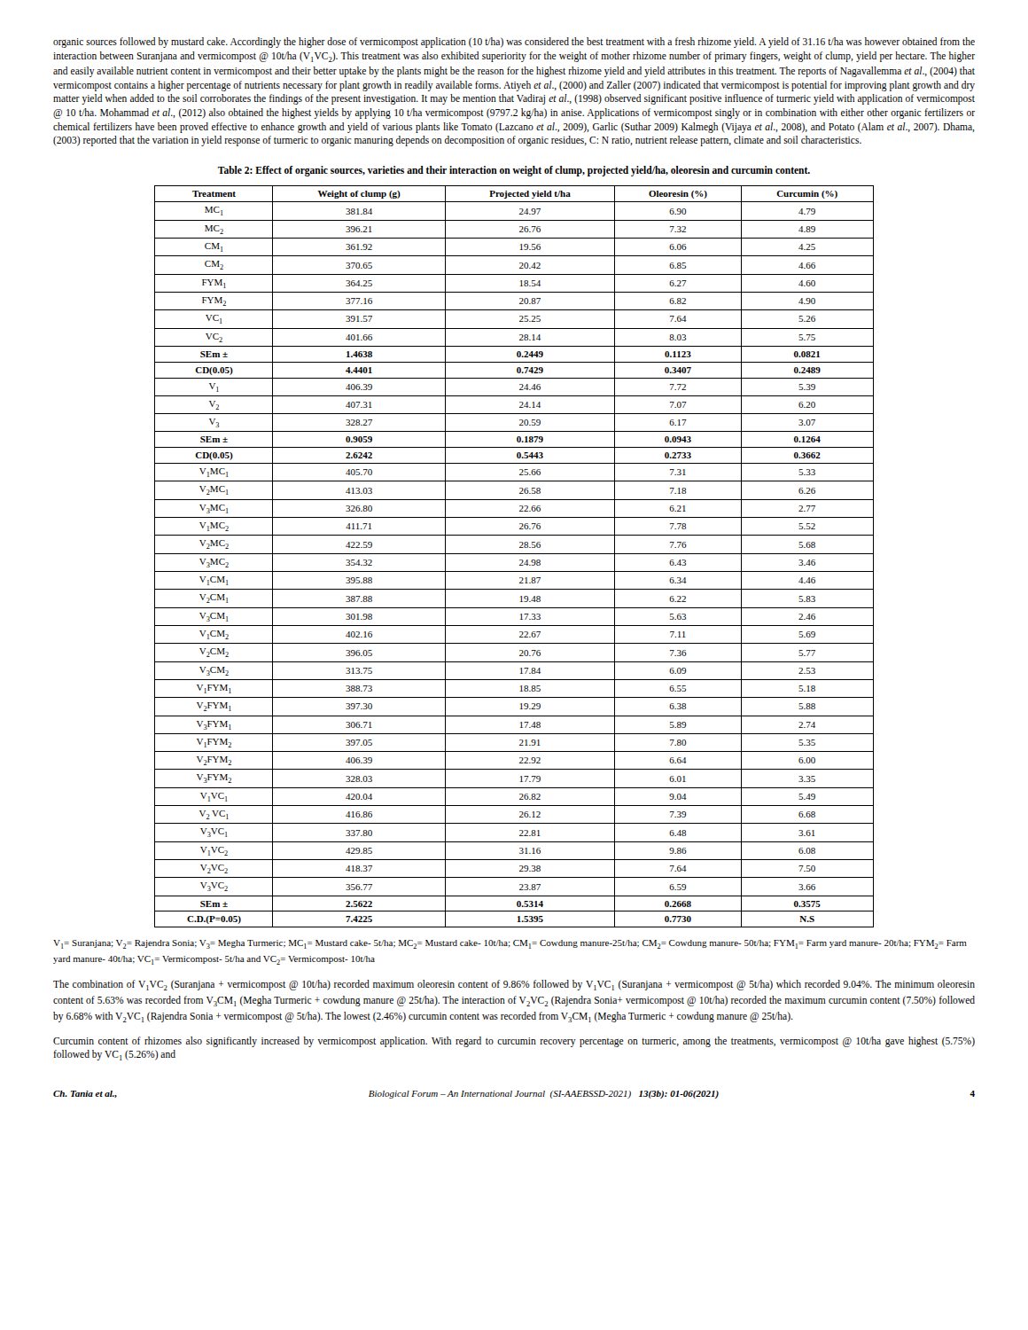organic sources followed by mustard cake. Accordingly the higher dose of vermicompost application (10 t/ha) was considered the best treatment with a fresh rhizome yield. A yield of 31.16 t/ha was however obtained from the interaction between Suranjana and vermicompost @ 10t/ha (V1VC2). This treatment was also exhibited superiority for the weight of mother rhizome number of primary fingers, weight of clump, yield per hectare. The higher and easily available nutrient content in vermicompost and their better uptake by the plants might be the reason for the highest rhizome yield and yield attributes in this treatment. The reports of Nagavallemma et al., (2004) that vermicompost contains a higher percentage of nutrients necessary for plant growth in readily available forms. Atiyeh et al., (2000) and Zaller (2007) indicated that vermicompost is potential for improving plant growth and dry matter yield when added to the soil corroborates the findings of the present investigation. It may be mention that Vadiraj et al., (1998) observed significant positive influence of turmeric yield with application of vermicompost @ 10 t/ha. Mohammad et al., (2012) also obtained the highest yields by applying 10 t/ha vermicompost (9797.2 kg/ha) in anise. Applications of vermicompost singly or in combination with either other organic fertilizers or chemical fertilizers have been proved effective to enhance growth and yield of various plants like Tomato (Lazcano et al., 2009), Garlic (Suthar 2009) Kalmegh (Vijaya et al., 2008), and Potato (Alam et al., 2007). Dhama, (2003) reported that the variation in yield response of turmeric to organic manuring depends on decomposition of organic residues, C: N ratio, nutrient release pattern, climate and soil characteristics.
Table 2: Effect of organic sources, varieties and their interaction on weight of clump, projected yield/ha, oleoresin and curcumin content.
| Treatment | Weight of clump (g) | Projected yield t/ha | Oleoresin (%) | Curcumin (%) |
| --- | --- | --- | --- | --- |
| MC 1 | 381.84 | 24.97 | 6.90 | 4.79 |
| MC 2 | 396.21 | 26.76 | 7.32 | 4.89 |
| CM 1 | 361.92 | 19.56 | 6.06 | 4.25 |
| CM 2 | 370.65 | 20.42 | 6.85 | 4.66 |
| FYM 1 | 364.25 | 18.54 | 6.27 | 4.60 |
| FYM 2 | 377.16 | 20.87 | 6.82 | 4.90 |
| VC 1 | 391.57 | 25.25 | 7.64 | 5.26 |
| VC 2 | 401.66 | 28.14 | 8.03 | 5.75 |
| SEm ± | 1.4638 | 0.2449 | 0.1123 | 0.0821 |
| CD(0.05) | 4.4401 | 0.7429 | 0.3407 | 0.2489 |
| V 1 | 406.39 | 24.46 | 7.72 | 5.39 |
| V 2 | 407.31 | 24.14 | 7.07 | 6.20 |
| V 3 | 328.27 | 20.59 | 6.17 | 3.07 |
| SEm ± | 0.9059 | 0.1879 | 0.0943 | 0.1264 |
| CD(0.05) | 2.6242 | 0.5443 | 0.2733 | 0.3662 |
| V 1 MC 1 | 405.70 | 25.66 | 7.31 | 5.33 |
| V 2 MC 1 | 413.03 | 26.58 | 7.18 | 6.26 |
| V 3 MC 1 | 326.80 | 22.66 | 6.21 | 2.77 |
| V 1 MC 2 | 411.71 | 26.76 | 7.78 | 5.52 |
| V 2 MC 2 | 422.59 | 28.56 | 7.76 | 5.68 |
| V 3 MC 2 | 354.32 | 24.98 | 6.43 | 3.46 |
| V 1 CM 1 | 395.88 | 21.87 | 6.34 | 4.46 |
| V 2 CM 1 | 387.88 | 19.48 | 6.22 | 5.83 |
| V 3 CM 1 | 301.98 | 17.33 | 5.63 | 2.46 |
| V 1 CM 2 | 402.16 | 22.67 | 7.11 | 5.69 |
| V 2 CM 2 | 396.05 | 20.76 | 7.36 | 5.77 |
| V 3 CM 2 | 313.75 | 17.84 | 6.09 | 2.53 |
| V 1 FYM 1 | 388.73 | 18.85 | 6.55 | 5.18 |
| V 2 FYM 1 | 397.30 | 19.29 | 6.38 | 5.88 |
| V 3 FYM 1 | 306.71 | 17.48 | 5.89 | 2.74 |
| V 1 FYM 2 | 397.05 | 21.91 | 7.80 | 5.35 |
| V 2 FYM 2 | 406.39 | 22.92 | 6.64 | 6.00 |
| V 3 FYM 2 | 328.03 | 17.79 | 6.01 | 3.35 |
| V 1 VC 1 | 420.04 | 26.82 | 9.04 | 5.49 |
| V 2 VC 1 | 416.86 | 26.12 | 7.39 | 6.68 |
| V 3 VC 1 | 337.80 | 22.81 | 6.48 | 3.61 |
| V 1 VC 2 | 429.85 | 31.16 | 9.86 | 6.08 |
| V 2 VC 2 | 418.37 | 29.38 | 7.64 | 7.50 |
| V 3 VC 2 | 356.77 | 23.87 | 6.59 | 3.66 |
| SEm ± | 2.5622 | 0.5314 | 0.2668 | 0.3575 |
| C.D.(P=0.05) | 7.4225 | 1.5395 | 0.7730 | N.S |
V1= Suranjana; V2= Rajendra Sonia; V3= Megha Turmeric; MC1= Mustard cake- 5t/ha; MC2= Mustard cake- 10t/ha; CM1= Cowdung manure-25t/ha; CM2= Cowdung manure- 50t/ha; FYM1= Farm yard manure- 20t/ha; FYM2= Farm yard manure- 40t/ha; VC1= Vermicompost- 5t/ha and VC2= Vermicompost- 10t/ha
The combination of V1VC2 (Suranjana + vermicompost @ 10t/ha) recorded maximum oleoresin content of 9.86% followed by V1VC1 (Suranjana + vermicompost @ 5t/ha) which recorded 9.04%. The minimum oleoresin content of 5.63% was recorded from V3CM1 (Megha Turmeric + cowdung manure @ 25t/ha). The interaction of V2VC2 (Rajendra Sonia+ vermicompost @ 10t/ha) recorded the maximum curcumin content (7.50%) followed by 6.68% with V2VC1 (Rajendra Sonia + vermicompost @ 5t/ha). The lowest (2.46%) curcumin content was recorded from V3CM1 (Megha Turmeric + cowdung manure @ 25t/ha).
Curcumin content of rhizomes also significantly increased by vermicompost application. With regard to curcumin recovery percentage on turmeric, among the treatments, vermicompost @ 10t/ha gave highest (5.75%) followed by VC1 (5.26%) and
Ch. Tania et al., Biological Forum – An International Journal (SI-AAEBSSD-2021) 13(3b): 01-06(2021) 4